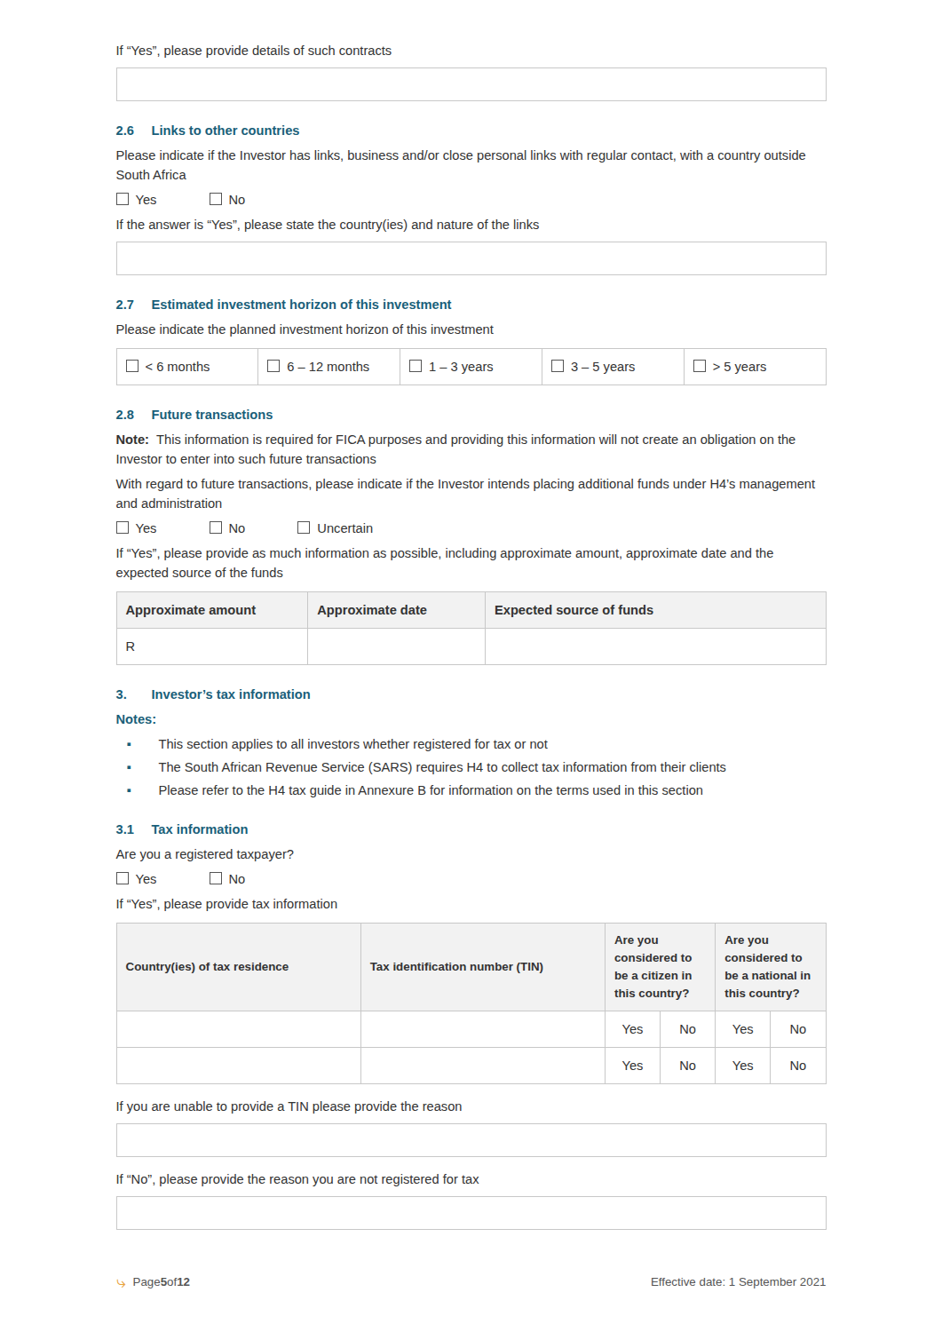If “Yes”, please provide details of such contracts
2.6 Links to other countries
Please indicate if the Investor has links, business and/or close personal links with regular contact, with a country outside South Africa
Yes No
If the answer is “Yes”, please state the country(ies) and nature of the links
2.7 Estimated investment horizon of this investment
Please indicate the planned investment horizon of this investment
| < 6 months | 6 – 12 months | 1 – 3 years | 3 – 5 years | > 5 years |
2.8 Future transactions
Note: This information is required for FICA purposes and providing this information will not create an obligation on the Investor to enter into such future transactions
With regard to future transactions, please indicate if the Investor intends placing additional funds under H4’s management and administration
Yes No Uncertain
If “Yes”, please provide as much information as possible, including approximate amount, approximate date and the expected source of the funds
| Approximate amount | Approximate date | Expected source of funds |
| --- | --- | --- |
| R | | |
3. Investor’s tax information
Notes:
This section applies to all investors whether registered for tax or not
The South African Revenue Service (SARS) requires H4 to collect tax information from their clients
Please refer to the H4 tax guide in Annexure B for information on the terms used in this section
3.1 Tax information
Are you a registered taxpayer?
Yes No
If “Yes”, please provide tax information
| Country(ies) of tax residence | Tax identification number (TIN) | Are you considered to be a citizen in this country? | Are you considered to be a national in this country? |
| --- | --- | --- | --- |
| | | Yes | No | Yes | No |
| | | Yes | No | Yes | No |
If you are unable to provide a TIN please provide the reason
If “No”, please provide the reason you are not registered for tax
⤷Page 5 of 12
Effective date: 1 September 2021